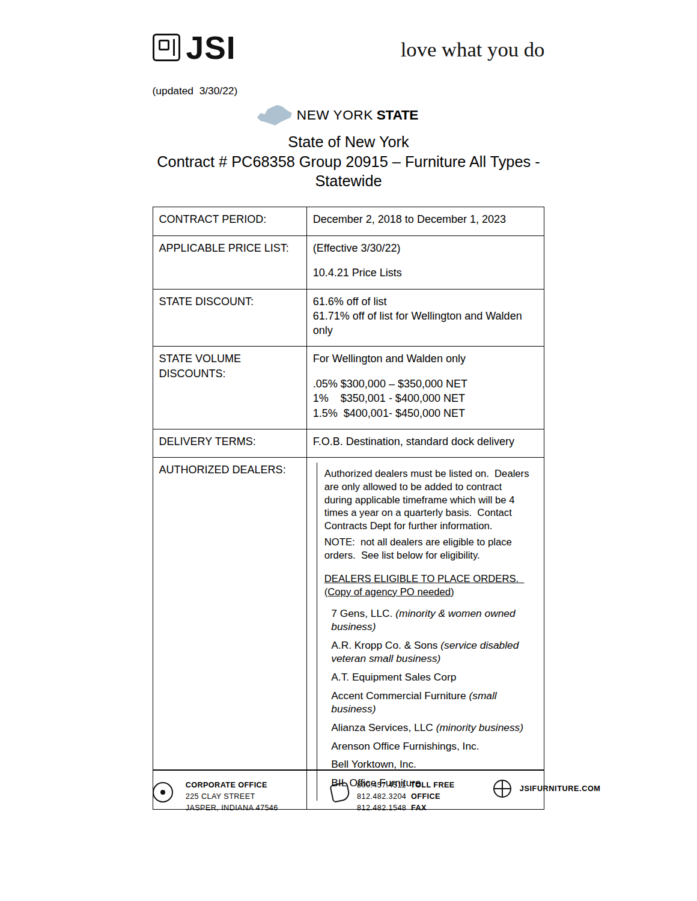JSI
love what you do
(updated 3/30/22)
NEW YORK STATE
State of New York
Contract # PC68358 Group 20915 – Furniture All Types - Statewide
| CONTRACT PERIOD: | December 2, 2018 to December 1, 2023 |
| APPLICABLE PRICE LIST: | (Effective 3/30/22) 10.4.21 Price Lists |
| STATE DISCOUNT: | 61.6% off of list 61.71% off of list for Wellington and Walden only |
| STATE VOLUME DISCOUNTS: | For Wellington and Walden only .05% $300,000 – $350,000 NET 1% $350,001 - $400,000 NET 1.5% $400,001- $450,000 NET |
| DELIVERY TERMS: | F.O.B. Destination, standard dock delivery |
| AUTHORIZED DEALERS: | Authorized dealers must be listed on. Dealers are only allowed to be added to contract during applicable timeframe which will be 4 times a year on a quarterly basis. Contact Contracts Dept for further information. NOTE: not all dealers are eligible to place orders. See list below for eligibility. DEALERS ELIGIBLE TO PLACE ORDERS. (Copy of agency PO needed) 7 Gens, LLC. (minority & women owned business) A.R. Kropp Co. & Sons (service disabled veteran small business) A.T. Equipment Sales Corp Accent Commercial Furniture (small business) Alianza Services, LLC (minority business) Arenson Office Furnishings, Inc. Bell Yorktown, Inc. BIL Office Furniture |
CORPORATE OFFICE
225 CLAY STREET
JASPER, INDIANA 47546
800.457.4511 TOLL FREE
812.482.3204 OFFICE
812.482.1548 FAX
JSIFURNITURE.COM